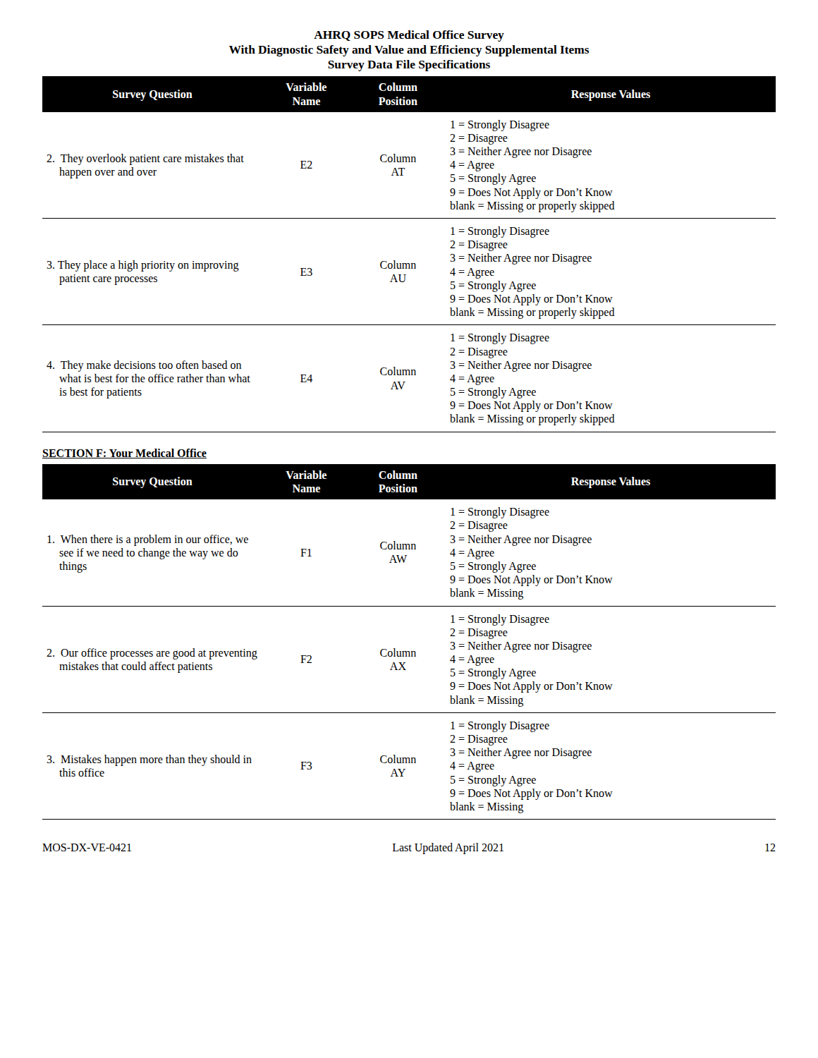AHRQ SOPS Medical Office Survey
With Diagnostic Safety and Value and Efficiency Supplemental Items
Survey Data File Specifications
| Survey Question | Variable Name | Column Position | Response Values |
| --- | --- | --- | --- |
| 2. They overlook patient care mistakes that happen over and over | E2 | Column AT | 1 = Strongly Disagree 2 = Disagree 3 = Neither Agree nor Disagree 4 = Agree 5 = Strongly Agree 9 = Does Not Apply or Don’t Know blank = Missing or properly skipped |
| 3. They place a high priority on improving patient care processes | E3 | Column AU | 1 = Strongly Disagree 2 = Disagree 3 = Neither Agree nor Disagree 4 = Agree 5 = Strongly Agree 9 = Does Not Apply or Don’t Know blank = Missing or properly skipped |
| 4. They make decisions too often based on what is best for the office rather than what is best for patients | E4 | Column AV | 1 = Strongly Disagree 2 = Disagree 3 = Neither Agree nor Disagree 4 = Agree 5 = Strongly Agree 9 = Does Not Apply or Don’t Know blank = Missing or properly skipped |
SECTION F: Your Medical Office
| Survey Question | Variable Name | Column Position | Response Values |
| --- | --- | --- | --- |
| 1. When there is a problem in our office, we see if we need to change the way we do things | F1 | Column AW | 1 = Strongly Disagree 2 = Disagree 3 = Neither Agree nor Disagree 4 = Agree 5 = Strongly Agree 9 = Does Not Apply or Don’t Know blank = Missing |
| 2. Our office processes are good at preventing mistakes that could affect patients | F2 | Column AX | 1 = Strongly Disagree 2 = Disagree 3 = Neither Agree nor Disagree 4 = Agree 5 = Strongly Agree 9 = Does Not Apply or Don’t Know blank = Missing |
| 3. Mistakes happen more than they should in this office | F3 | Column AY | 1 = Strongly Disagree 2 = Disagree 3 = Neither Agree nor Disagree 4 = Agree 5 = Strongly Agree 9 = Does Not Apply or Don’t Know blank = Missing |
MOS-DX-VE-0421
Last Updated April 2021
12